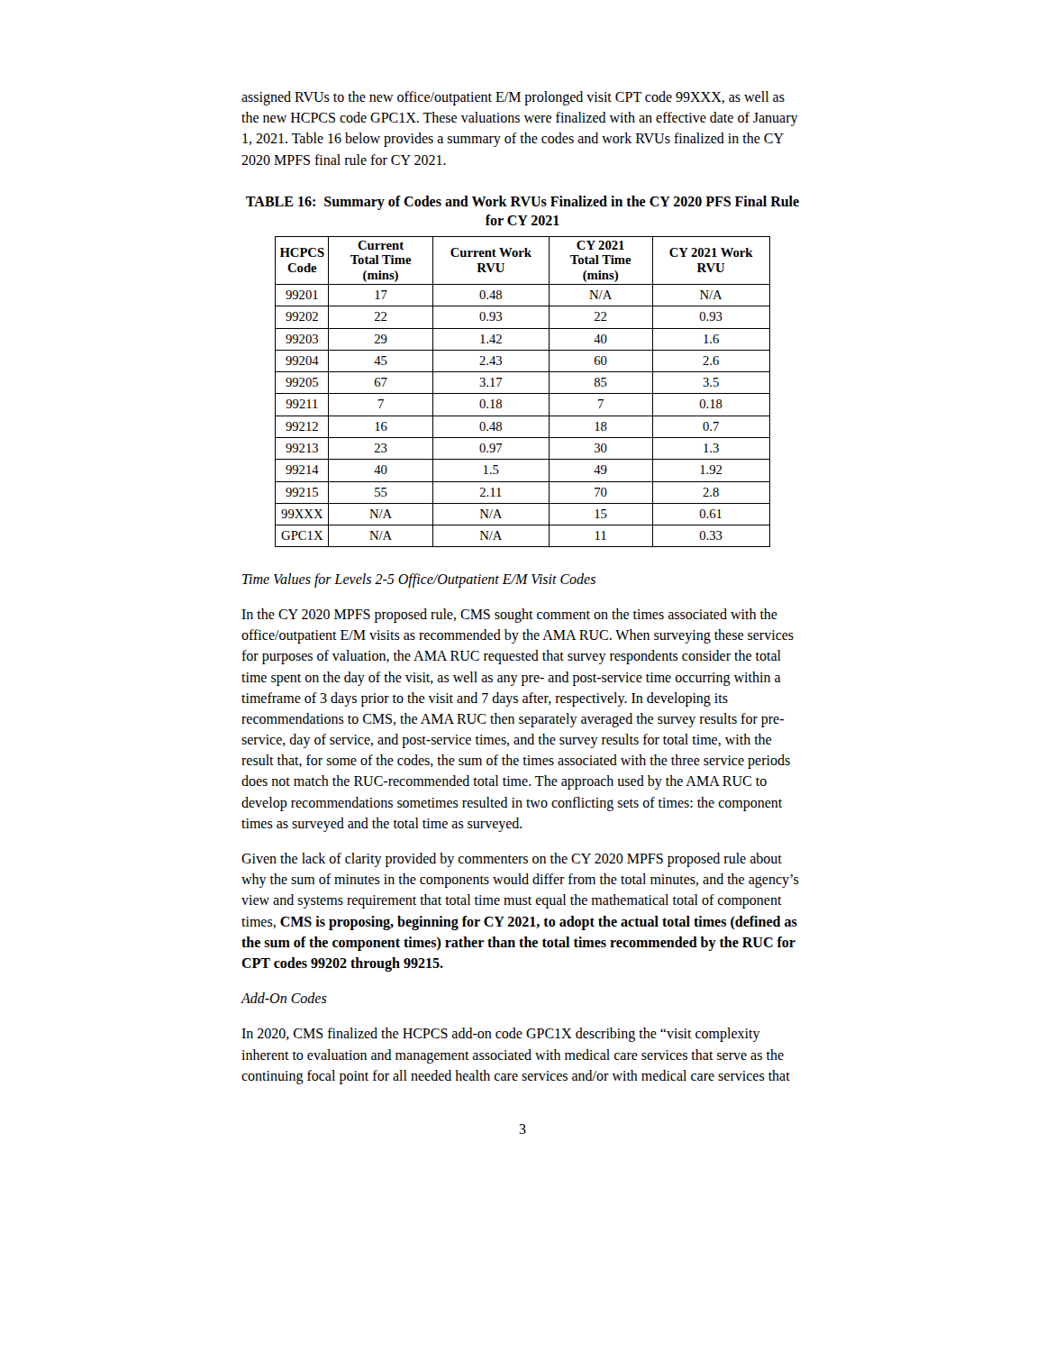assigned RVUs to the new office/outpatient E/M prolonged visit CPT code 99XXX, as well as the new HCPCS code GPC1X. These valuations were finalized with an effective date of January 1, 2021. Table 16 below provides a summary of the codes and work RVUs finalized in the CY 2020 MPFS final rule for CY 2021.
TABLE 16: Summary of Codes and Work RVUs Finalized in the CY 2020 PFS Final Rule
for CY 2021
| HCPCS Code | Current Total Time (mins) | Current Work RVU | CY 2021 Total Time (mins) | CY 2021 Work RVU |
| --- | --- | --- | --- | --- |
| 99201 | 17 | 0.48 | N/A | N/A |
| 99202 | 22 | 0.93 | 22 | 0.93 |
| 99203 | 29 | 1.42 | 40 | 1.6 |
| 99204 | 45 | 2.43 | 60 | 2.6 |
| 99205 | 67 | 3.17 | 85 | 3.5 |
| 99211 | 7 | 0.18 | 7 | 0.18 |
| 99212 | 16 | 0.48 | 18 | 0.7 |
| 99213 | 23 | 0.97 | 30 | 1.3 |
| 99214 | 40 | 1.5 | 49 | 1.92 |
| 99215 | 55 | 2.11 | 70 | 2.8 |
| 99XXX | N/A | N/A | 15 | 0.61 |
| GPC1X | N/A | N/A | 11 | 0.33 |
Time Values for Levels 2-5 Office/Outpatient E/M Visit Codes
In the CY 2020 MPFS proposed rule, CMS sought comment on the times associated with the office/outpatient E/M visits as recommended by the AMA RUC. When surveying these services for purposes of valuation, the AMA RUC requested that survey respondents consider the total time spent on the day of the visit, as well as any pre- and post-service time occurring within a timeframe of 3 days prior to the visit and 7 days after, respectively. In developing its recommendations to CMS, the AMA RUC then separately averaged the survey results for pre-service, day of service, and post-service times, and the survey results for total time, with the result that, for some of the codes, the sum of the times associated with the three service periods does not match the RUC-recommended total time. The approach used by the AMA RUC to develop recommendations sometimes resulted in two conflicting sets of times: the component times as surveyed and the total time as surveyed.
Given the lack of clarity provided by commenters on the CY 2020 MPFS proposed rule about why the sum of minutes in the components would differ from the total minutes, and the agency’s view and systems requirement that total time must equal the mathematical total of component times, CMS is proposing, beginning for CY 2021, to adopt the actual total times (defined as the sum of the component times) rather than the total times recommended by the RUC for CPT codes 99202 through 99215.
Add-On Codes
In 2020, CMS finalized the HCPCS add-on code GPC1X describing the “visit complexity inherent to evaluation and management associated with medical care services that serve as the continuing focal point for all needed health care services and/or with medical care services that
3